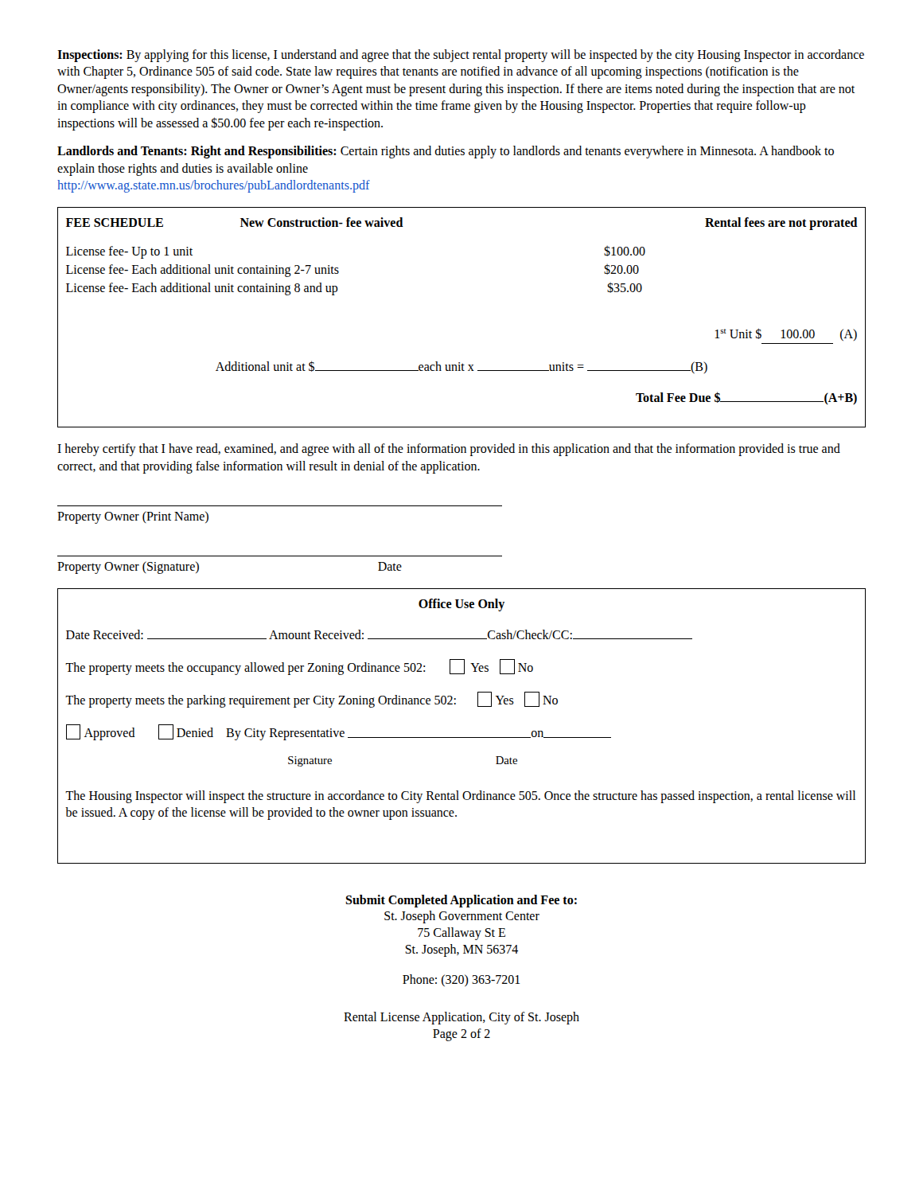Inspections: By applying for this license, I understand and agree that the subject rental property will be inspected by the city Housing Inspector in accordance with Chapter 5, Ordinance 505 of said code. State law requires that tenants are notified in advance of all upcoming inspections (notification is the Owner/agents responsibility). The Owner or Owner’s Agent must be present during this inspection. If there are items noted during the inspection that are not in compliance with city ordinances, they must be corrected within the time frame given by the Housing Inspector. Properties that require follow-up inspections will be assessed a $50.00 fee per each re-inspection.
Landlords and Tenants: Right and Responsibilities: Certain rights and duties apply to landlords and tenants everywhere in Minnesota. A handbook to explain those rights and duties is available online
http://www.ag.state.mn.us/brochures/pubLandlordtenants.pdf
FEE SCHEDULE New Construction- fee waived Rental fees are not prorated
License fee- Up to 1 unit $100.00
License fee- Each additional unit containing 2-7 units $20.00
License fee- Each additional unit containing 8 and up $35.00
1st Unit $100.00 (A)
Additional unit at $ each unit x units = (B)
Total Fee Due $ (A+B)
I hereby certify that I have read, examined, and agree with all of the information provided in this application and that the information provided is true and correct, and that providing false information will result in denial of the application.
Property Owner (Print Name)
Property Owner (Signature)Date
Office Use Only
Date Received: Amount Received: Cash/Check/CC:
The property meets the occupancy allowed per Zoning Ordinance 502: Yes No
The property meets the parking requirement per City Zoning Ordinance 502: Yes No
Approved Denied By City Representative on
Signature Date
The Housing Inspector will inspect the structure in accordance to City Rental Ordinance 505. Once the structure has passed inspection, a rental license will be issued. A copy of the license will be provided to the owner upon issuance.
Submit Completed Application and Fee to:
St. Joseph Government Center
75 Callaway St E
St. Joseph, MN 56374
Phone: (320) 363-7201
Rental License Application, City of St. Joseph
Page 2 of 2